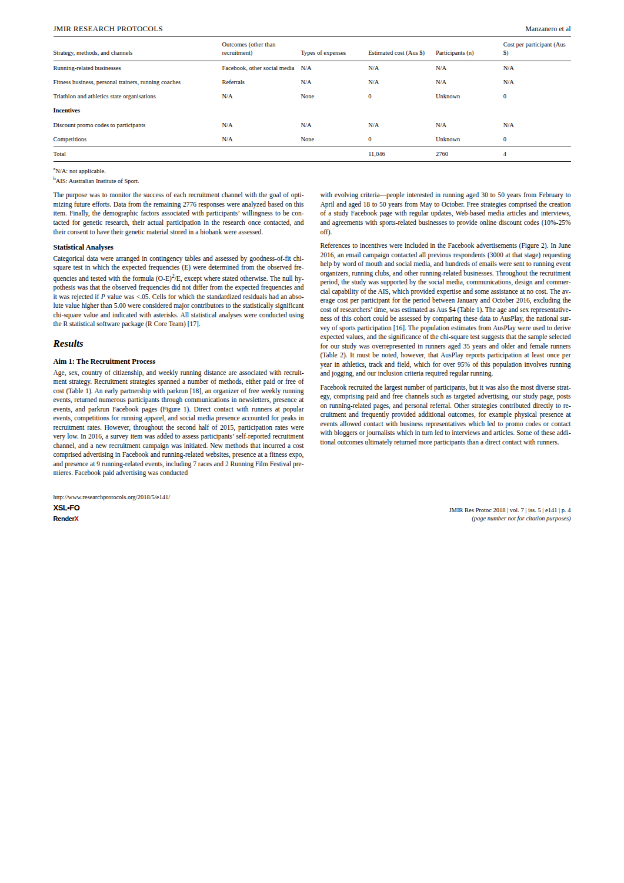JMIR RESEARCH PROTOCOLS
Manzanero et al
| Strategy, methods, and channels | Outcomes (other than recruitment) | Types of expenses | Estimated cost (Aus $) | Participants (n) | Cost per participant (Aus $) |
| --- | --- | --- | --- | --- | --- |
| Running-related businesses | Facebook, other social media | N/A | N/A | N/A | N/A |
| Fitness business, personal trainers, running coaches | Referrals | N/A | N/A | N/A | N/A |
| Triathlon and athletics state organisations | N/A | None | 0 | Unknown | 0 |
| Incentives | | | | | |
| Discount promo codes to participants | N/A | N/A | N/A | N/A | N/A |
| Competitions | N/A | None | 0 | Unknown | 0 |
| Total | | | 11,046 | 2760 | 4 |
aN/A: not applicable.
bAIS: Australian Institute of Sport.
The purpose was to monitor the success of each recruitment channel with the goal of optimizing future efforts. Data from the remaining 2776 responses were analyzed based on this item. Finally, the demographic factors associated with participants’ willingness to be contacted for genetic research, their actual participation in the research once contacted, and their consent to have their genetic material stored in a biobank were assessed.
Statistical Analyses
Categorical data were arranged in contingency tables and assessed by goodness-of-fit chi-square test in which the expected frequencies (E) were determined from the observed frequencies and tested with the formula (O-E)2/E, except where stated otherwise. The null hypothesis was that the observed frequencies did not differ from the expected frequencies and it was rejected if P value was <.05. Cells for which the standardized residuals had an absolute value higher than 5.00 were considered major contributors to the statistically significant chi-square value and indicated with asterisks. All statistical analyses were conducted using the R statistical software package (R Core Team) [17].
Results
Aim 1: The Recruitment Process
Age, sex, country of citizenship, and weekly running distance are associated with recruitment strategy. Recruitment strategies spanned a number of methods, either paid or free of cost (Table 1). An early partnership with parkrun [18], an organizer of free weekly running events, returned numerous participants through communications in newsletters, presence at events, and parkrun Facebook pages (Figure 1). Direct contact with runners at popular events, competitions for running apparel, and social media presence accounted for peaks in recruitment rates. However, throughout the second half of 2015, participation rates were very low. In 2016, a survey item was added to assess participants’ self-reported recruitment channel, and a new recruitment campaign was initiated. New methods that incurred a cost comprised advertising in Facebook and running-related websites, presence at a fitness expo, and presence at 9 running-related events, including 7 races and 2 Running Film Festival premieres. Facebook paid advertising was conducted
with evolving criteria—people interested in running aged 30 to 50 years from February to April and aged 18 to 50 years from May to October. Free strategies comprised the creation of a study Facebook page with regular updates, Web-based media articles and interviews, and agreements with sports-related businesses to provide online discount codes (10%-25% off).
References to incentives were included in the Facebook advertisements (Figure 2). In June 2016, an email campaign contacted all previous respondents (3000 at that stage) requesting help by word of mouth and social media, and hundreds of emails were sent to running event organizers, running clubs, and other running-related businesses. Throughout the recruitment period, the study was supported by the social media, communications, design and commercial capability of the AIS, which provided expertise and some assistance at no cost. The average cost per participant for the period between January and October 2016, excluding the cost of researchers’ time, was estimated as Aus $4 (Table 1). The age and sex representativeness of this cohort could be assessed by comparing these data to AusPlay, the national survey of sports participation [16]. The population estimates from AusPlay were used to derive expected values, and the significance of the chi-square test suggests that the sample selected for our study was overrepresented in runners aged 35 years and older and female runners (Table 2). It must be noted, however, that AusPlay reports participation at least once per year in athletics, track and field, which for over 95% of this population involves running and jogging, and our inclusion criteria required regular running.
Facebook recruited the largest number of participants, but it was also the most diverse strategy, comprising paid and free channels such as targeted advertising, our study page, posts on running-related pages, and personal referral. Other strategies contributed directly to recruitment and frequently provided additional outcomes, for example physical presence at events allowed contact with business representatives which led to promo codes or contact with bloggers or journalists which in turn led to interviews and articles. Some of these additional outcomes ultimately returned more participants than a direct contact with runners.
http://www.researchprotocols.org/2018/5/e141/
XSL•FO
Render X
JMIR Res Protoc 2018 | vol. 7 | iss. 5 | e141 | p. 4
(page number not for citation purposes)